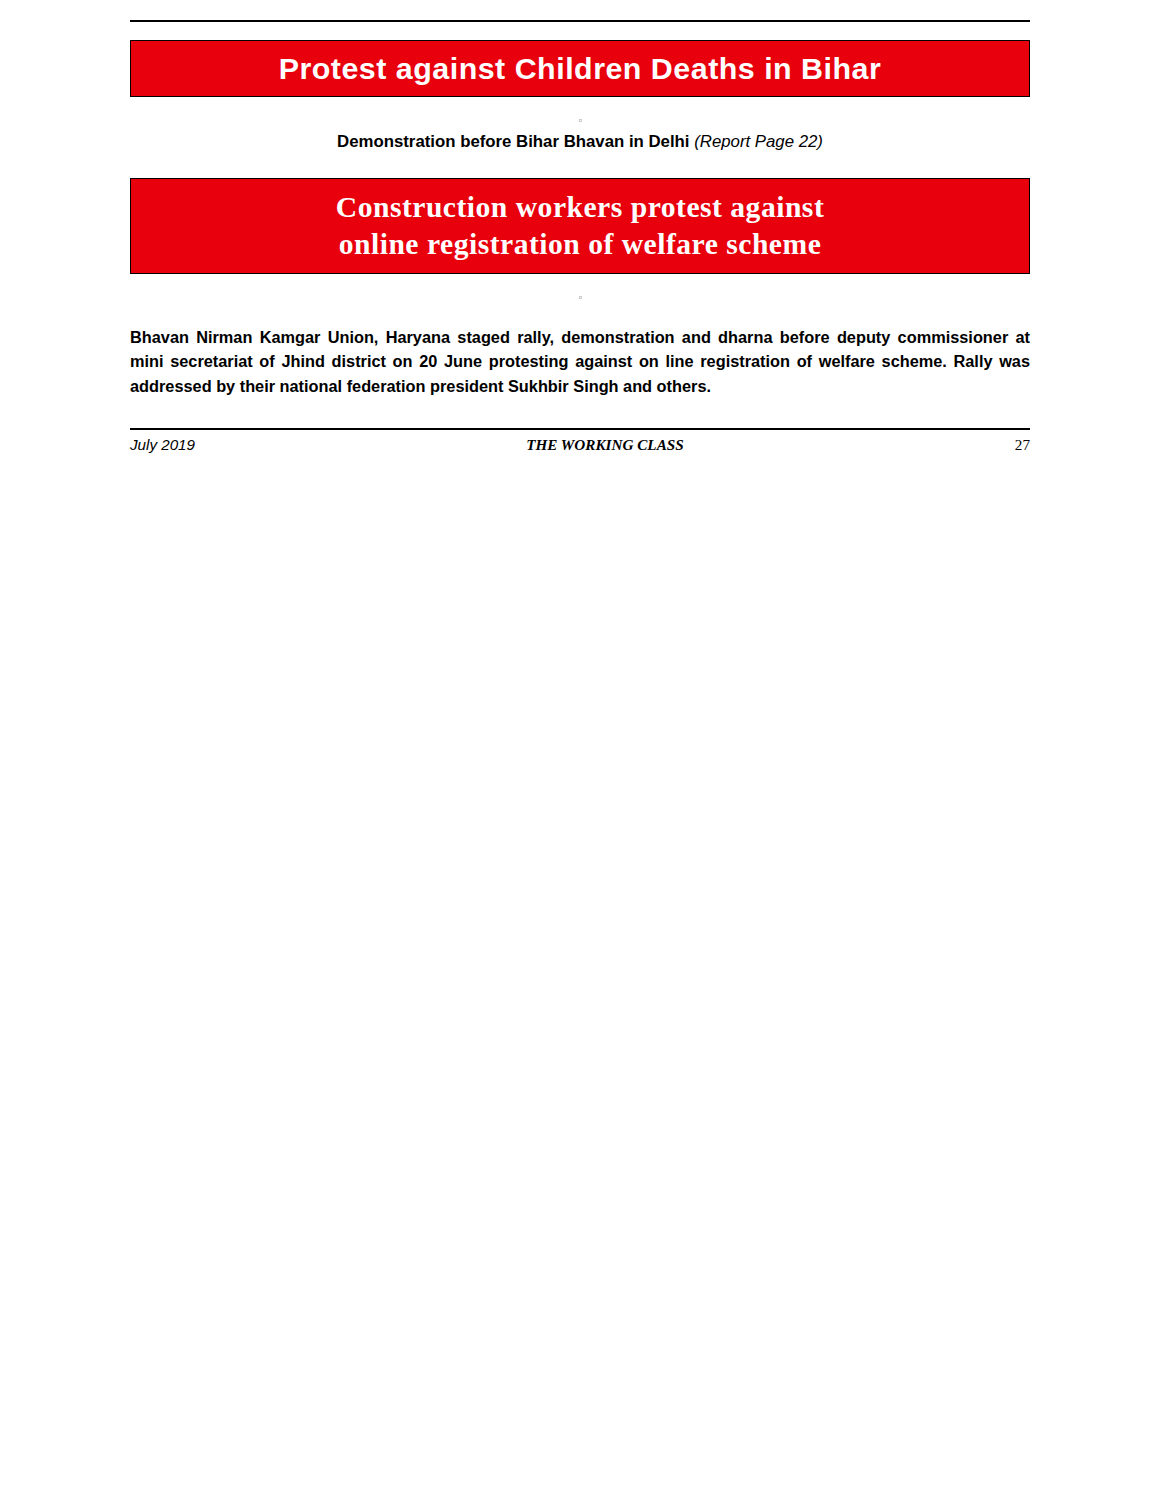Protest against Children Deaths in Bihar
Demonstration before Bihar Bhavan in Delhi (Report Page 22)
Construction workers protest against
online registration of welfare scheme
Bhavan Nirman Kamgar Union, Haryana staged rally, demonstration and dharna before deputy commissioner at mini secretariat of Jhind district on 20 June protesting against on line registration of welfare scheme. Rally was addressed by their national federation president Sukhbir Singh and others.
July 2019 THE WORKING CLASS 27